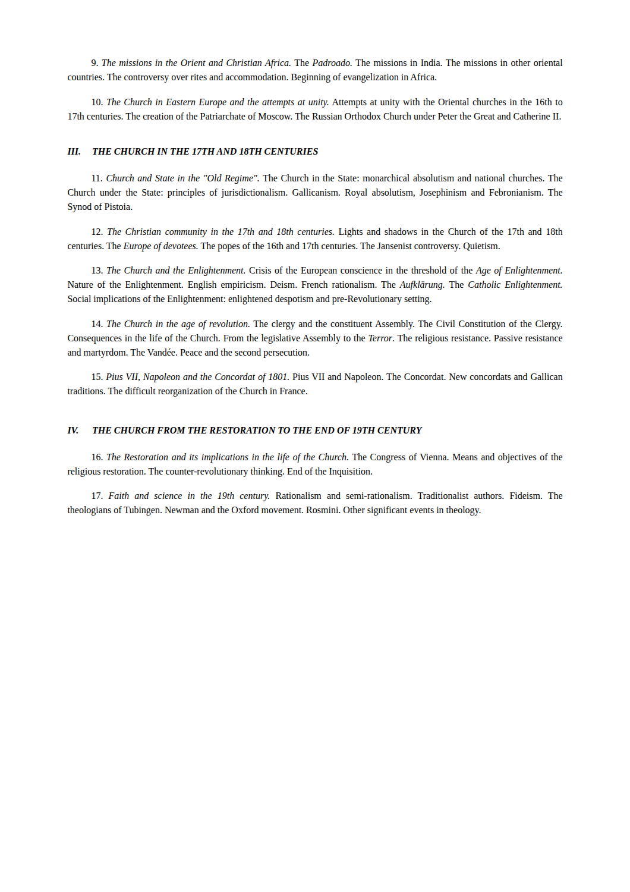9. The missions in the Orient and Christian Africa. The Padroado. The missions in India. The missions in other oriental countries. The controversy over rites and accommodation. Beginning of evangelization in Africa.
10. The Church in Eastern Europe and the attempts at unity. Attempts at unity with the Oriental churches in the 16th to 17th centuries. The creation of the Patriarchate of Moscow. The Russian Orthodox Church under Peter the Great and Catherine II.
III. THE CHURCH IN THE 17TH AND 18TH CENTURIES
11. Church and State in the "Old Regime". The Church in the State: monarchical absolutism and national churches. The Church under the State: principles of jurisdictionalism. Gallicanism. Royal absolutism, Josephinism and Febronianism. The Synod of Pistoia.
12. The Christian community in the 17th and 18th centuries. Lights and shadows in the Church of the 17th and 18th centuries. The Europe of devotees. The popes of the 16th and 17th centuries. The Jansenist controversy. Quietism.
13. The Church and the Enlightenment. Crisis of the European conscience in the threshold of the Age of Enlightenment. Nature of the Enlightenment. English empiricism. Deism. French rationalism. The Aufklärung. The Catholic Enlightenment. Social implications of the Enlightenment: enlightened despotism and pre-Revolutionary setting.
14. The Church in the age of revolution. The clergy and the constituent Assembly. The Civil Constitution of the Clergy. Consequences in the life of the Church. From the legislative Assembly to the Terror. The religious resistance. Passive resistance and martyrdom. The Vandée. Peace and the second persecution.
15. Pius VII, Napoleon and the Concordat of 1801. Pius VII and Napoleon. The Concordat. New concordats and Gallican traditions. The difficult reorganization of the Church in France.
IV. THE CHURCH FROM THE RESTORATION TO THE END OF 19TH CENTURY
16. The Restoration and its implications in the life of the Church. The Congress of Vienna. Means and objectives of the religious restoration. The counter-revolutionary thinking. End of the Inquisition.
17. Faith and science in the 19th century. Rationalism and semi-rationalism. Traditionalist authors. Fideism. The theologians of Tubingen. Newman and the Oxford movement. Rosmini. Other significant events in theology.